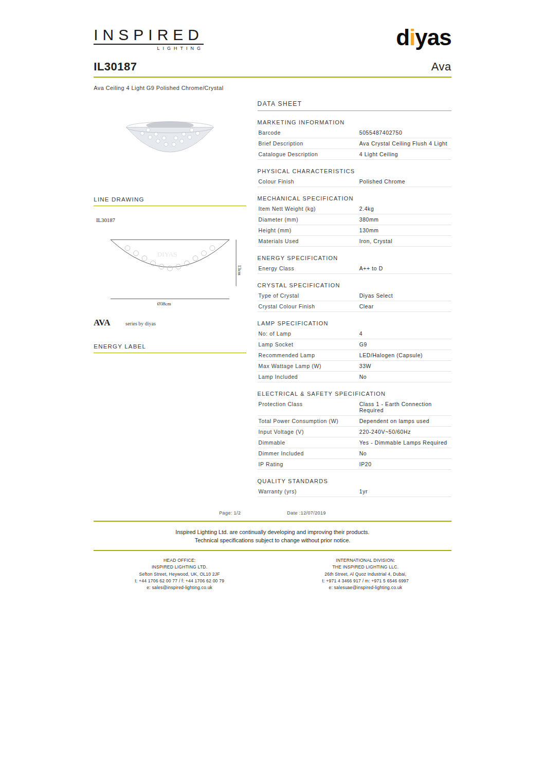INSPIRED
LIGHTING
diyas
IL30187
Ava
Ava Ceiling 4 Light G9 Polished Chrome/Crystal
LINE DRAWING
ENERGY LABEL
DATA SHEET
MARKETING INFORMATION
| Barcode | 5055487402750 |
| Brief Description | Ava Crystal Ceiling Flush 4 Light |
| Catalogue Description | 4 Light Ceiling |
PHYSICAL CHARACTERISTICS
| Colour Finish | Polished Chrome |
MECHANICAL SPECIFICATION
| Item Nett Weight (kg) | 2.4kg |
| Diameter (mm) | 380mm |
| Height (mm) | 130mm |
| Materials Used | Iron, Crystal |
ENERGY SPECIFICATION
| Energy Class | A++ to D |
CRYSTAL SPECIFICATION
| Type of Crystal | Diyas Select |
| Crystal Colour Finish | Clear |
LAMP SPECIFICATION
| No: of Lamp | 4 |
| Lamp Socket | G9 |
| Recommended Lamp | LED/Halogen (Capsule) |
| Max Wattage Lamp (W) | 33W |
| Lamp Included | No |
ELECTRICAL & SAFETY SPECIFICATION
| Protection Class | Class 1 - Earth Connection Required |
| Total Power Consumption (W) | Dependent on lamps used |
| Input Voltage (V) | 220-240V~50/60Hz |
| Dimmable | Yes - Dimmable Lamps Required |
| Dimmer Included | No |
| IP Rating | IP20 |
QUALITY STANDARDS
| Warranty (yrs) | 1yr |
Page: 1/2
Date :12/07/2019
Inspired Lighting Ltd. are continually developing and improving their products.
Technical specifications subject to change without prior notice.
HEAD OFFICE:
INSPIRED LIGHTING LTD.
Sefton Street, Heywood, UK, OL10 2JF
t: +44 1706 62 00 77 / f: +44 1706 62 00 79
e: sales@inspired-lighting.co.uk
INTERNATIONAL DIVISION:
THE INSPIRED LIGHTING LLC.
26th Street, Al Quoz Industrial 4, Dubai,
t: +971 4 3466 917 / m: +971 5 6546 6997
e: salesuae@inspired-lighting.co.uk